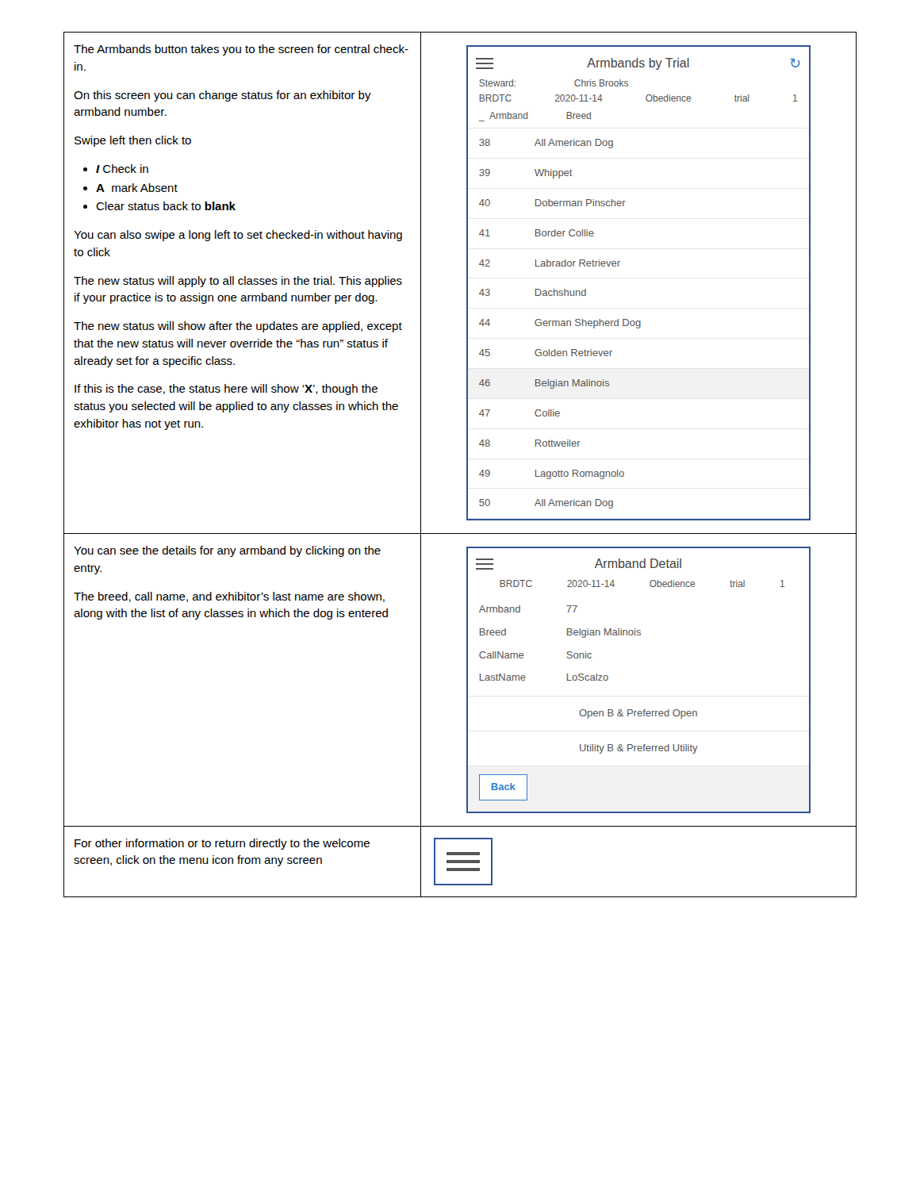| The Armbands button takes you to the screen for central check-in. On this screen you can change status for an exhibitor by armband number. Swipe left then click to I Check in A mark Absent Clear status back to blank You can also swipe a long left to set checked-in without having to click The new status will apply to all classes in the trial. This applies if your practice is to assign one armband number per dog. The new status will show after the updates are applied, except that the new status will never override the “has run” status if already set for a specific class. If this is the case, the status here will show ‘ X ’, though the status you selected will be applied to any classes in which the exhibitor has not yet run. | Armbands by Trial ↻ Steward: Chris Brooks BRDTC 2020-11-14 Obedience trial 1 _ Armband Breed 38 All American Dog 39 Whippet 40 Doberman Pinscher 41 Border Collie 42 Labrador Retriever 43 Dachshund 44 German Shepherd Dog 45 Golden Retriever 46 Belgian Malinois 47 Collie 48 Rottweiler 49 Lagotto Romagnolo 50 All American Dog |
| You can see the details for any armband by clicking on the entry. The breed, call name, and exhibitor’s last name are shown, along with the list of any classes in which the dog is entered | Armband Detail BRDTC 2020-11-14 Obedience trial 1 Armband 77 Breed Belgian Malinois CallName Sonic LastName LoScalzo Open B & Preferred Open Utility B & Preferred Utility Back |
| For other information or to return directly to the welcome screen, click on the menu icon from any screen | |